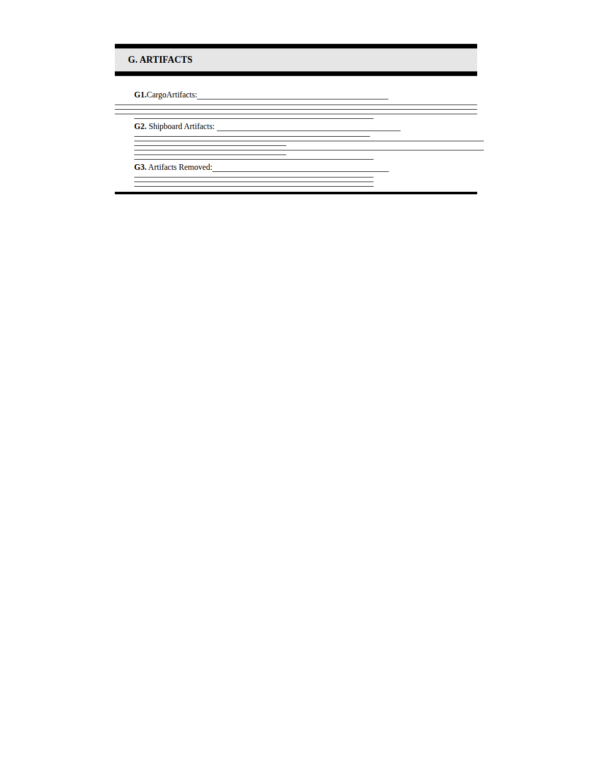G. ARTIFACTS
G1. CargoArtifacts:
G2. Shipboard Artifacts:
G3. Artifacts Removed: